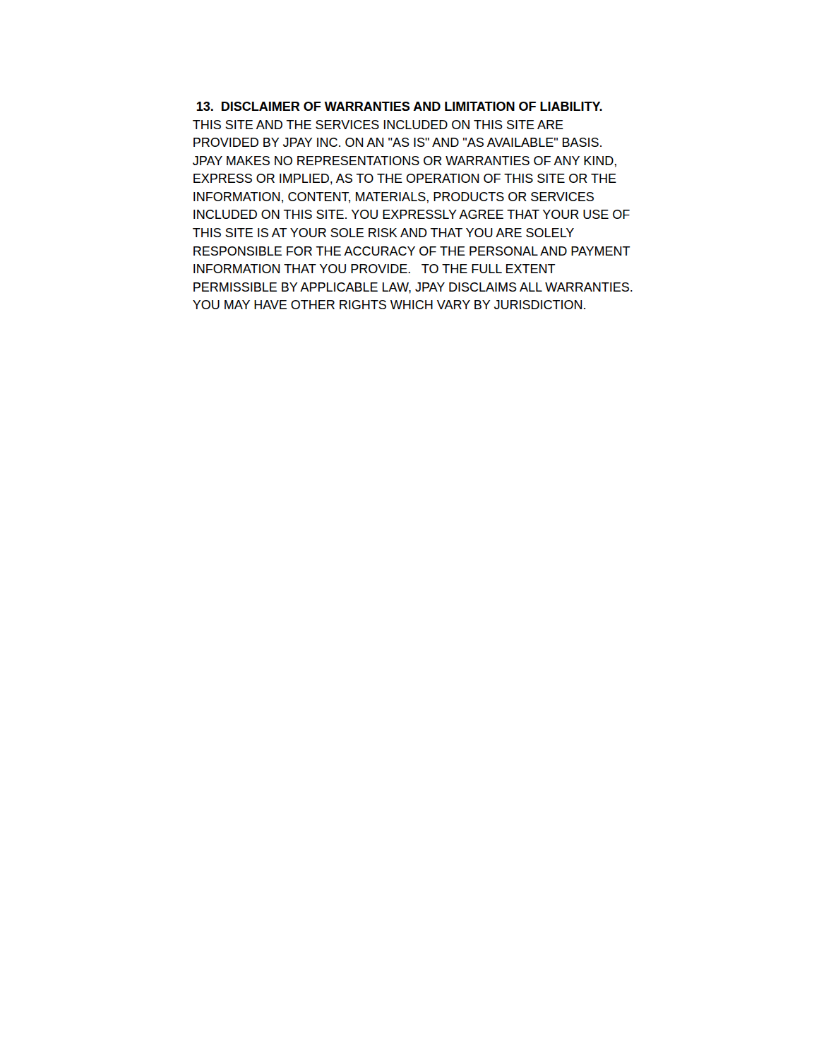13. Disclaimer of warranties and limitation of liability. This site and the services included on this site are provided by JPay Inc. on an "as is" and "as available" basis. JPay makes no representations or warranties of any kind, express or implied, as to the operation of this site or the information, content, materials, products or services included on this site. You expressly agree that your use of this site is at your sole risk and that you are solely responsible for the accuracy of the personal and payment information that you provide. To the full extent permissible by applicable law, JPay disclaims all warranties. You may have other rights which vary by jurisdiction.